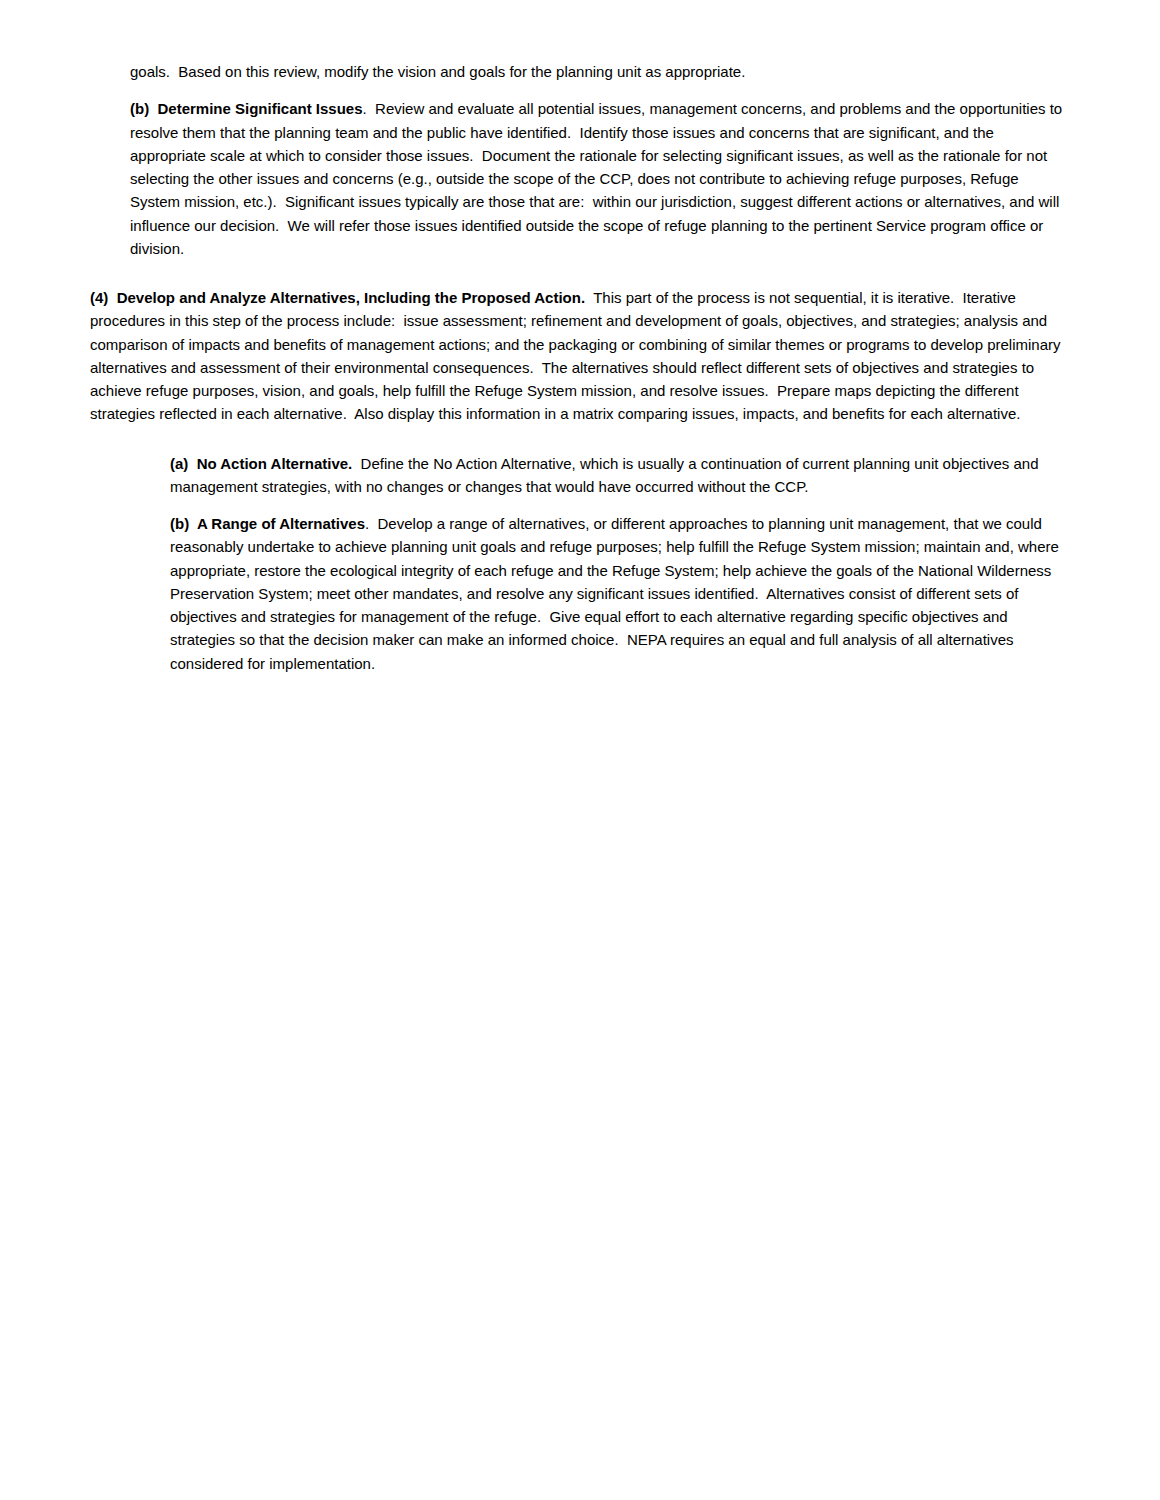goals. Based on this review, modify the vision and goals for the planning unit as appropriate.
(b) Determine Significant Issues. Review and evaluate all potential issues, management concerns, and problems and the opportunities to resolve them that the planning team and the public have identified. Identify those issues and concerns that are significant, and the appropriate scale at which to consider those issues. Document the rationale for selecting significant issues, as well as the rationale for not selecting the other issues and concerns (e.g., outside the scope of the CCP, does not contribute to achieving refuge purposes, Refuge System mission, etc.). Significant issues typically are those that are: within our jurisdiction, suggest different actions or alternatives, and will influence our decision. We will refer those issues identified outside the scope of refuge planning to the pertinent Service program office or division.
(4) Develop and Analyze Alternatives, Including the Proposed Action. This part of the process is not sequential, it is iterative. Iterative procedures in this step of the process include: issue assessment; refinement and development of goals, objectives, and strategies; analysis and comparison of impacts and benefits of management actions; and the packaging or combining of similar themes or programs to develop preliminary alternatives and assessment of their environmental consequences. The alternatives should reflect different sets of objectives and strategies to achieve refuge purposes, vision, and goals, help fulfill the Refuge System mission, and resolve issues. Prepare maps depicting the different strategies reflected in each alternative. Also display this information in a matrix comparing issues, impacts, and benefits for each alternative.
(a) No Action Alternative. Define the No Action Alternative, which is usually a continuation of current planning unit objectives and management strategies, with no changes or changes that would have occurred without the CCP.
(b) A Range of Alternatives. Develop a range of alternatives, or different approaches to planning unit management, that we could reasonably undertake to achieve planning unit goals and refuge purposes; help fulfill the Refuge System mission; maintain and, where appropriate, restore the ecological integrity of each refuge and the Refuge System; help achieve the goals of the National Wilderness Preservation System; meet other mandates, and resolve any significant issues identified. Alternatives consist of different sets of objectives and strategies for management of the refuge. Give equal effort to each alternative regarding specific objectives and strategies so that the decision maker can make an informed choice. NEPA requires an equal and full analysis of all alternatives considered for implementation.